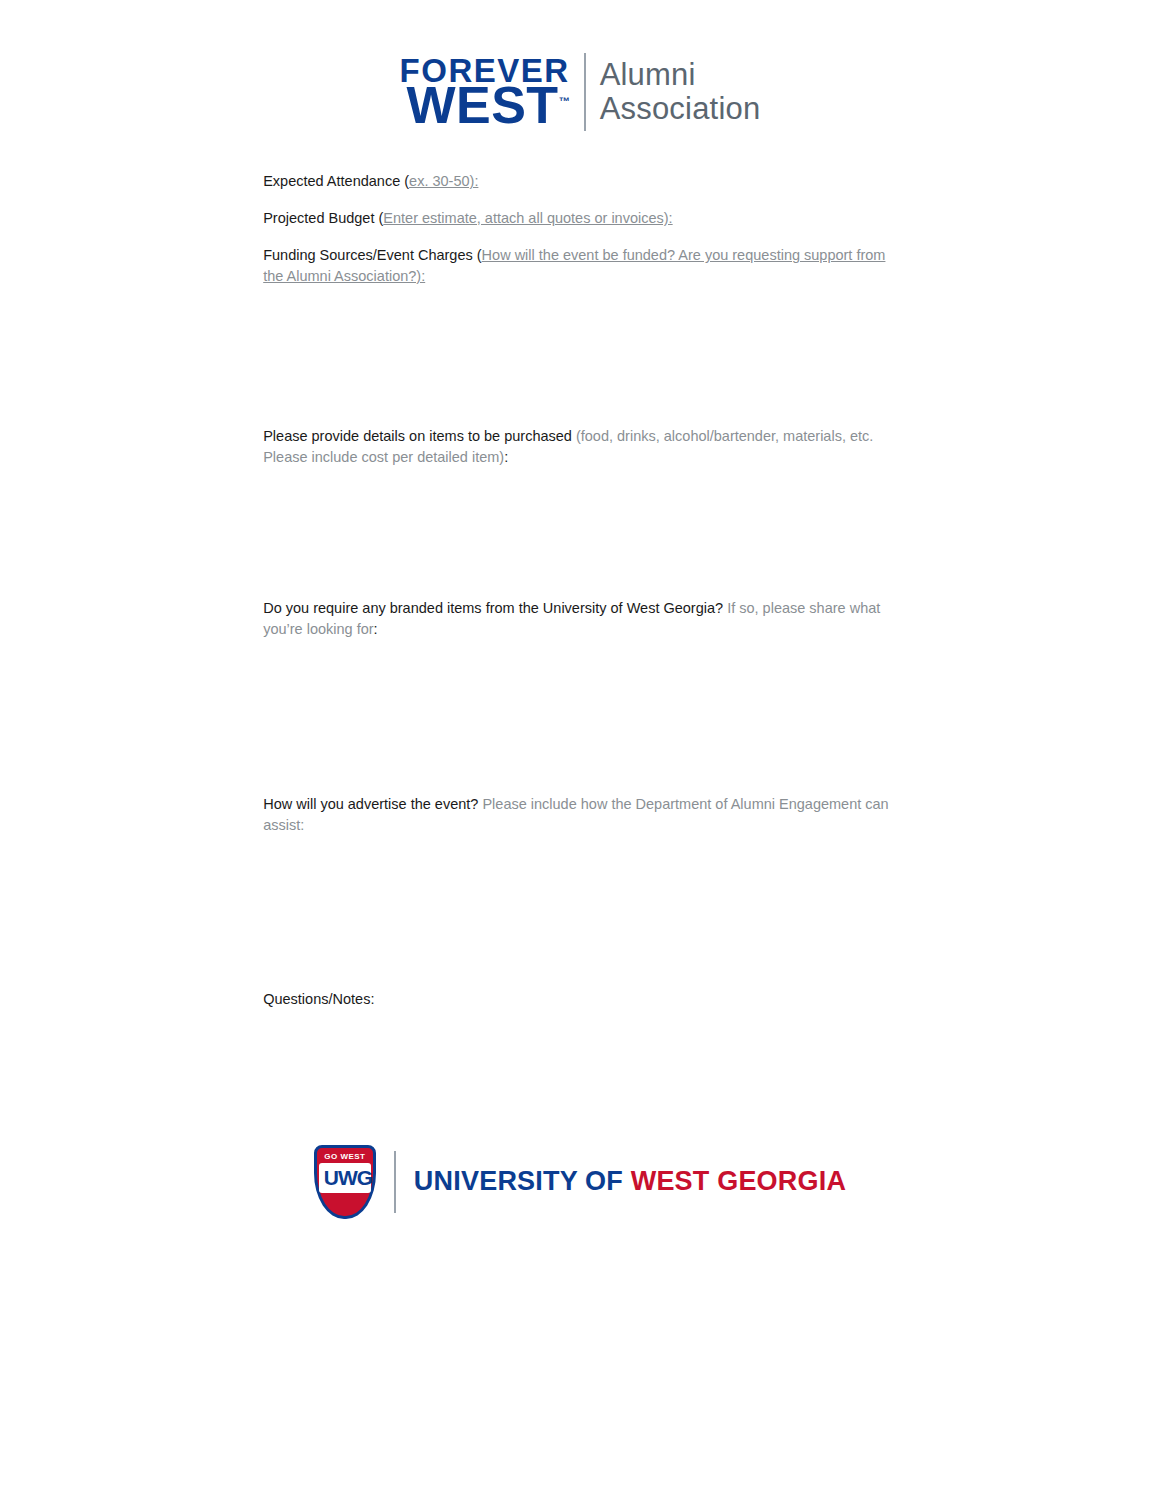FOREVER
WEST™
Alumni
Association
Expected Attendance (ex. 30-50):
Projected Budget (Enter estimate, attach all quotes or invoices):
Funding Sources/Event Charges (How will the event be funded? Are you requesting support from the Alumni Association?):
Please provide details on items to be purchased (food, drinks, alcohol/bartender, materials, etc. Please include cost per detailed item):
Do you require any branded items from the University of West Georgia? If so, please share what you’re looking for:
How will you advertise the event? Please include how the Department of Alumni Engagement can assist:
Questions/Notes:
GO WEST
UWG
UNIVERSITY OF WEST GEORGIA